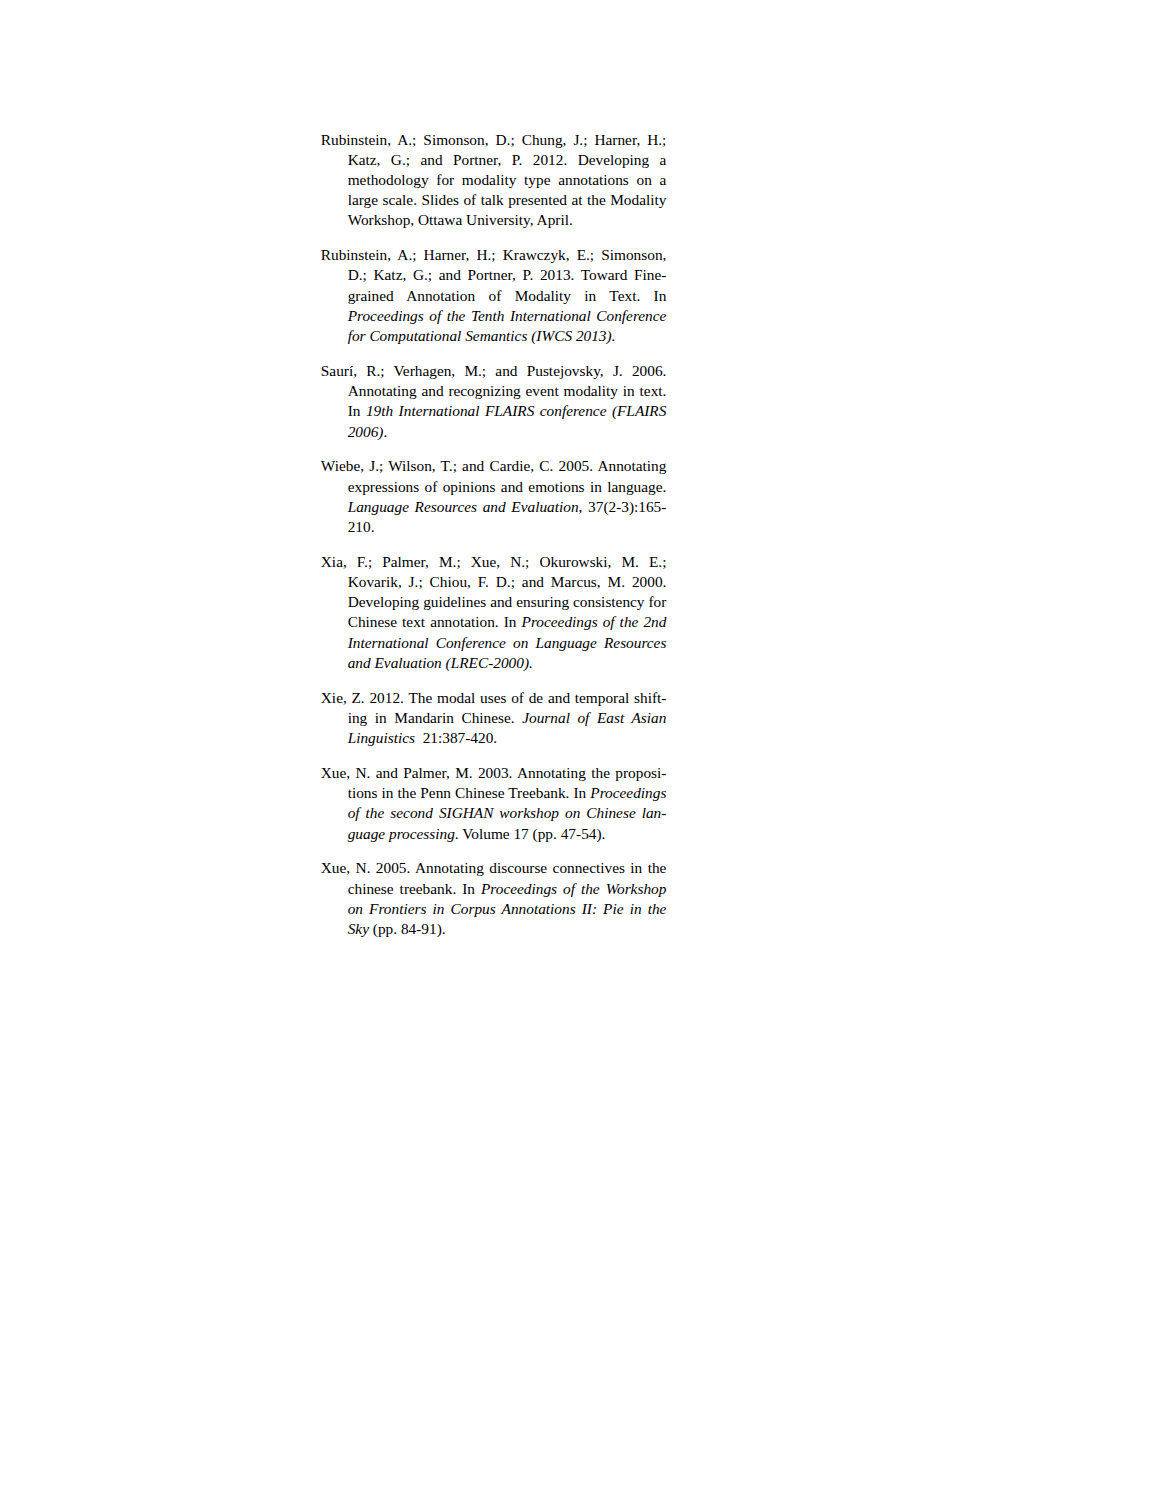Rubinstein, A.; Simonson, D.; Chung, J.; Harner, H.; Katz, G.; and Portner, P. 2012. Developing a methodology for modality type annotations on a large scale. Slides of talk presented at the Modality Workshop, Ottawa University, April.
Rubinstein, A.; Harner, H.; Krawczyk, E.; Simonson, D.; Katz, G.; and Portner, P. 2013. Toward Fine-grained Annotation of Modality in Text. In Proceedings of the Tenth International Conference for Computational Semantics (IWCS 2013).
Saurí, R.; Verhagen, M.; and Pustejovsky, J. 2006. Annotating and recognizing event modality in text. In 19th International FLAIRS conference (FLAIRS 2006).
Wiebe, J.; Wilson, T.; and Cardie, C. 2005. Annotating expressions of opinions and emotions in language. Language Resources and Evaluation, 37(2-3):165-210.
Xia, F.; Palmer, M.; Xue, N.; Okurowski, M. E.; Kovarik, J.; Chiou, F. D.; and Marcus, M. 2000. Developing guidelines and ensuring consistency for Chinese text annotation. In Proceedings of the 2nd International Conference on Language Resources and Evaluation (LREC-2000).
Xie, Z. 2012. The modal uses of de and temporal shifting in Mandarin Chinese. Journal of East Asian Linguistics 21:387-420.
Xue, N. and Palmer, M. 2003. Annotating the propositions in the Penn Chinese Treebank. In Proceedings of the second SIGHAN workshop on Chinese language processing. Volume 17 (pp. 47-54).
Xue, N. 2005. Annotating discourse connectives in the chinese treebank. In Proceedings of the Workshop on Frontiers in Corpus Annotations II: Pie in the Sky (pp. 84-91).